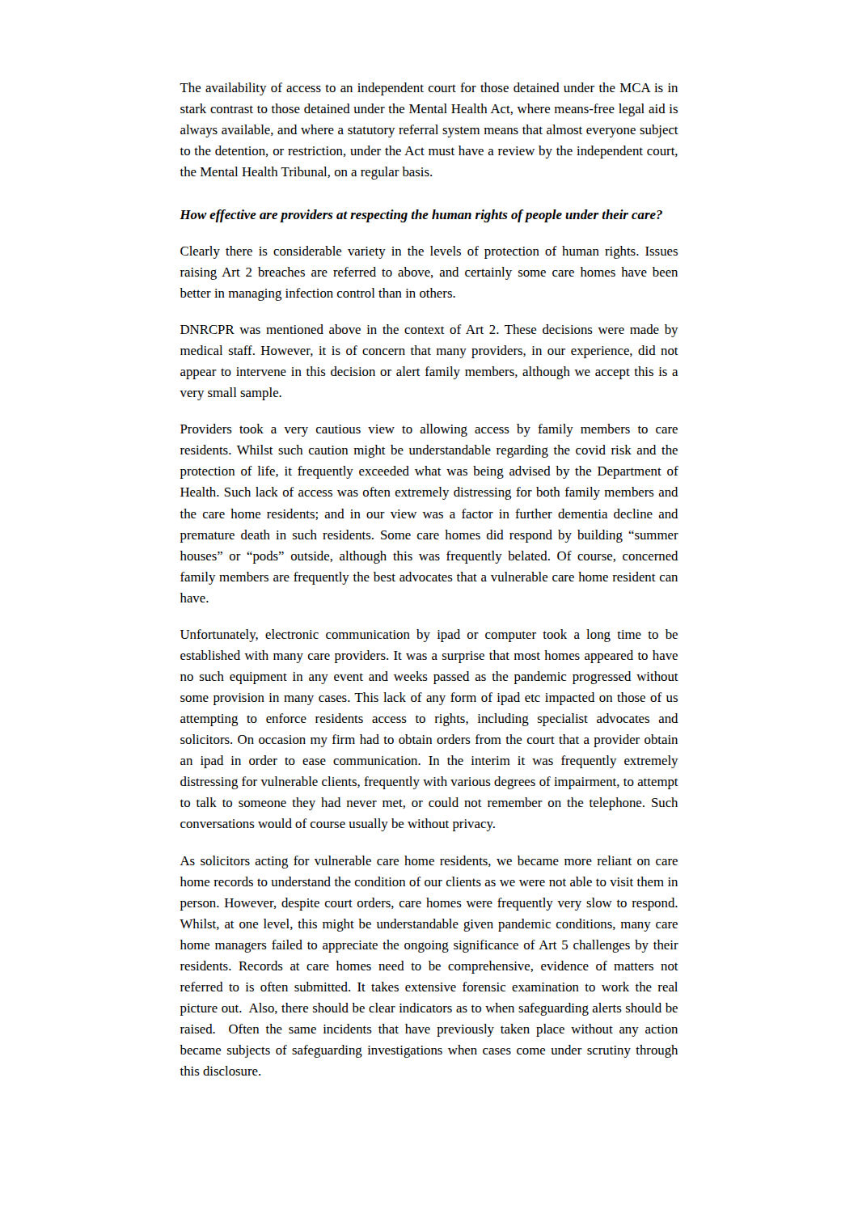The availability of access to an independent court for those detained under the MCA is in stark contrast to those detained under the Mental Health Act, where means-free legal aid is always available, and where a statutory referral system means that almost everyone subject to the detention, or restriction, under the Act must have a review by the independent court, the Mental Health Tribunal, on a regular basis.
How effective are providers at respecting the human rights of people under their care?
Clearly there is considerable variety in the levels of protection of human rights. Issues raising Art 2 breaches are referred to above, and certainly some care homes have been better in managing infection control than in others.
DNRCPR was mentioned above in the context of Art 2. These decisions were made by medical staff. However, it is of concern that many providers, in our experience, did not appear to intervene in this decision or alert family members, although we accept this is a very small sample.
Providers took a very cautious view to allowing access by family members to care residents. Whilst such caution might be understandable regarding the covid risk and the protection of life, it frequently exceeded what was being advised by the Department of Health. Such lack of access was often extremely distressing for both family members and the care home residents; and in our view was a factor in further dementia decline and premature death in such residents. Some care homes did respond by building “summer houses” or “pods” outside, although this was frequently belated. Of course, concerned family members are frequently the best advocates that a vulnerable care home resident can have.
Unfortunately, electronic communication by ipad or computer took a long time to be established with many care providers. It was a surprise that most homes appeared to have no such equipment in any event and weeks passed as the pandemic progressed without some provision in many cases. This lack of any form of ipad etc impacted on those of us attempting to enforce residents access to rights, including specialist advocates and solicitors. On occasion my firm had to obtain orders from the court that a provider obtain an ipad in order to ease communication. In the interim it was frequently extremely distressing for vulnerable clients, frequently with various degrees of impairment, to attempt to talk to someone they had never met, or could not remember on the telephone. Such conversations would of course usually be without privacy.
As solicitors acting for vulnerable care home residents, we became more reliant on care home records to understand the condition of our clients as we were not able to visit them in person. However, despite court orders, care homes were frequently very slow to respond. Whilst, at one level, this might be understandable given pandemic conditions, many care home managers failed to appreciate the ongoing significance of Art 5 challenges by their residents. Records at care homes need to be comprehensive, evidence of matters not referred to is often submitted. It takes extensive forensic examination to work the real picture out. Also, there should be clear indicators as to when safeguarding alerts should be raised. Often the same incidents that have previously taken place without any action became subjects of safeguarding investigations when cases come under scrutiny through this disclosure.